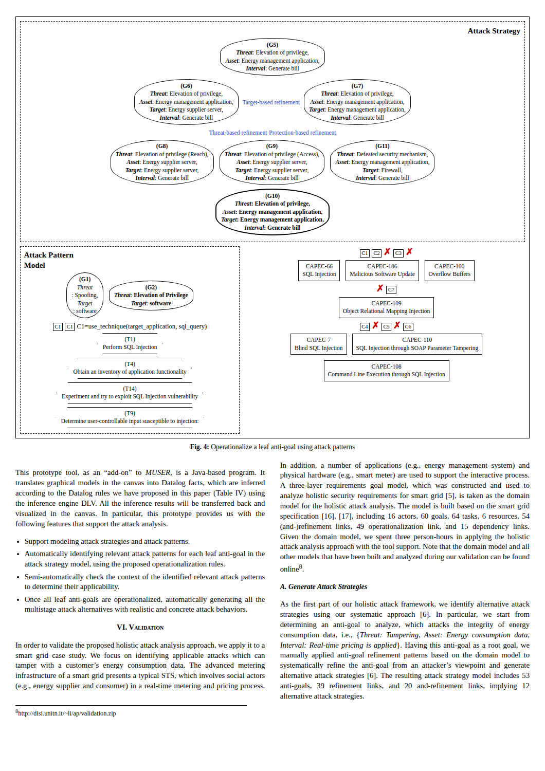Attack Strategy
(G5)
Threat: Elevation of privilege,
Asset: Energy management application,
Interval: Generate bill
(G6)
Threat: Elevation of privilege,
Asset: Energy management application,
Target: Energy supplier server,
Interval: Generate bill
Target-based refinement
(G7)
Threat: Elevation of privilege,
Asset: Energy management application,
Target: Energy management application,
Interval: Generate bill
Threat-based refinement Protection-based refinement
(G8)
Threat: Elevation of privilege (Reach),
Asset: Energy supplier server,
Target: Energy supplier server,
Interval: Generate bill
(G9)
Threat: Elevation of privilege (Access),
Asset: Energy supplier server,
Target: Energy supplier server,
Interval: Generate bill
(G11)
Threat: Defeated security mechanism,
Asset: Energy management application,
Target: Firewall,
Interval: Generate bill
(G10)
Threat: Elevation of privilege,
Asset: Energy management application,
Target: Energy management application,
Interval: Generate bill
Attack Pattern
Model
(G1)
Threat
: Spoofing,
Target
: software
(G2)
Threat: Elevation of Privilege
Target: software
C1 C1 C1=use_technique(target_application, sql_query)
(T1)
Perform SQL Injection
(T4)
Obtain an inventory of application functionality
(T14)
Experiment and try to exploit SQL Injection vulnerability
(T9)
Determine user-controllable input susceptible to injection:
C1 C2 ✗ C3 ✗
CAPEC-66
SQL Injection
CAPEC-186
Malicious Software Update
CAPEC-100
Overflow Buffers
✗ C7
CAPEC-109
Object Relational Mapping Injection
C4 ✗ C5 ✗ C6
CAPEC-7
Blind SQL Injection
CAPEC-110
SQL Injection through SOAP Parameter Tampering
CAPEC-108
Command Line Execution through SQL Injection
Fig. 4: Operationalize a leaf anti-goal using attack patterns
This prototype tool, as an “add-on” to MUSER, is a Java-based program. It translates graphical models in the canvas into Datalog facts, which are inferred according to the Datalog rules we have proposed in this paper (Table IV) using the inference engine DLV. All the inference results will be transferred back and visualized in the canvas. In particular, this prototype provides us with the following features that support the attack analysis.
Support modeling attack strategies and attack patterns.
Automatically identifying relevant attack patterns for each leaf anti-goal in the attack strategy model, using the proposed operationalization rules.
Semi-automatically check the context of the identified relevant attack patterns to determine their applicability.
Once all leaf anti-goals are operationalized, automatically generating all the multistage attack alternatives with realistic and concrete attack behaviors.
VI. Validation
In order to validate the proposed holistic attack analysis approach, we apply it to a smart grid case study. We focus on identifying applicable attacks which can tamper with a customer’s energy consumption data. The advanced metering infrastructure of a smart grid presents a typical STS, which involves social actors (e.g., energy supplier and consumer) in a real-time metering and pricing process. In addition, a number of applications (e.g., energy management system) and physical hardware (e.g., smart meter) are used to support the interactive process. A three-layer requirements goal model, which was constructed and used to analyze holistic security requirements for smart grid [5], is taken as the domain model for the holistic attack analysis. The model is built based on the smart grid specification [16], [17], including 16 actors, 60 goals, 64 tasks, 6 resources, 54 (and-)refinement links, 49 operationalization link, and 15 dependency links. Given the domain model, we spent three person-hours in applying the holistic attack analysis approach with the tool support. Note that the domain model and all other models that have been built and analyzed during our validation can be found online8.
A. Generate Attack Strategies
As the first part of our holistic attack framework, we identify alternative attack strategies using our systematic approach [6]. In particular, we start from determining an anti-goal to analyze, which attacks the integrity of energy consumption data, i.e., {Threat: Tampering, Asset: Energy consumption data, Interval: Real-time pricing is applied}. Having this anti-goal as a root goal, we manually applied anti-goal refinement patterns based on the domain model to systematically refine the anti-goal from an attacker’s viewpoint and generate alternative attack strategies [6]. The resulting attack strategy model includes 53 anti-goals, 39 refinement links, and 20 and-refinement links, implying 12 alternative attack strategies.
8http://disi.unitn.it/~li/ap/validation.zip